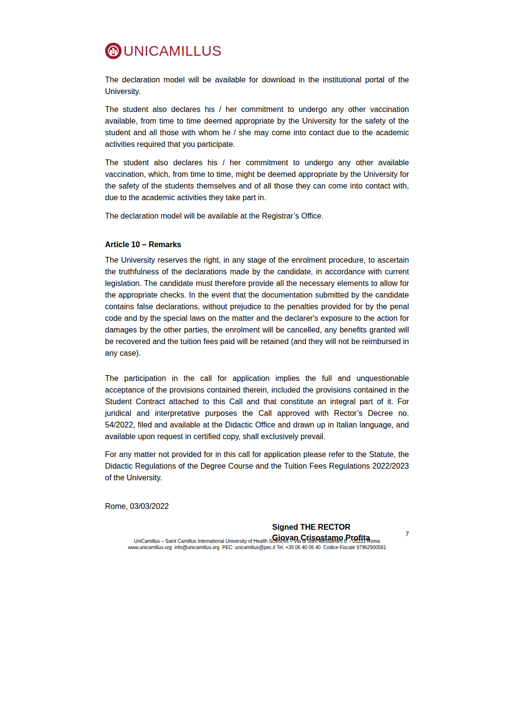UNI CAMILLUS
The declaration model will be available for download in the institutional portal of the University.
The student also declares his / her commitment to undergo any other vaccination available, from time to time deemed appropriate by the University for the safety of the student and all those with whom he / she may come into contact due to the academic activities required that you participate.
The student also declares his / her commitment to undergo any other available vaccination, which, from time to time, might be deemed appropriate by the University for the safety of the students themselves and of all those they can come into contact with, due to the academic activities they take part in.
The declaration model will be available at the Registrar’s Office.
Article 10 – Remarks
The University reserves the right, in any stage of the enrolment procedure, to ascertain the truthfulness of the declarations made by the candidate, in accordance with current legislation. The candidate must therefore provide all the necessary elements to allow for the appropriate checks. In the event that the documentation submitted by the candidate contains false declarations, without prejudice to the penalties provided for by the penal code and by the special laws on the matter and the declarer's exposure to the action for damages by the other parties, the enrolment will be cancelled, any benefits granted will be recovered and the tuition fees paid will be retained (and they will not be reimbursed in any case).
The participation in the call for application implies the full and unquestionable acceptance of the provisions contained therein, included the provisions contained in the Student Contract attached to this Call and that constitute an integral part of it. For juridical and interpretative purposes the Call approved with Rector’s Decree no. 54/2022, filed and available at the Didactic Office and drawn up in Italian language, and available upon request in certified copy, shall exclusively prevail.
For any matter not provided for in this call for application please refer to the Statute, the Didactic Regulations of the Degree Course and the Tuition Fees Regulations 2022/2023 of the University.
Rome, 03/03/2022
Signed THE RECTOR
Giovan Crisostamo Profita
7
UniCamillus – Saint Camillus International University of Health Sciences – Via di Sant’Alessandro 8 - 00131 Roma
www.unicamillus.org info@unicamillus.org PEC: unicamillus@pec.it Tel. +39 06 40 06 40 Codice Fiscale 97962900581